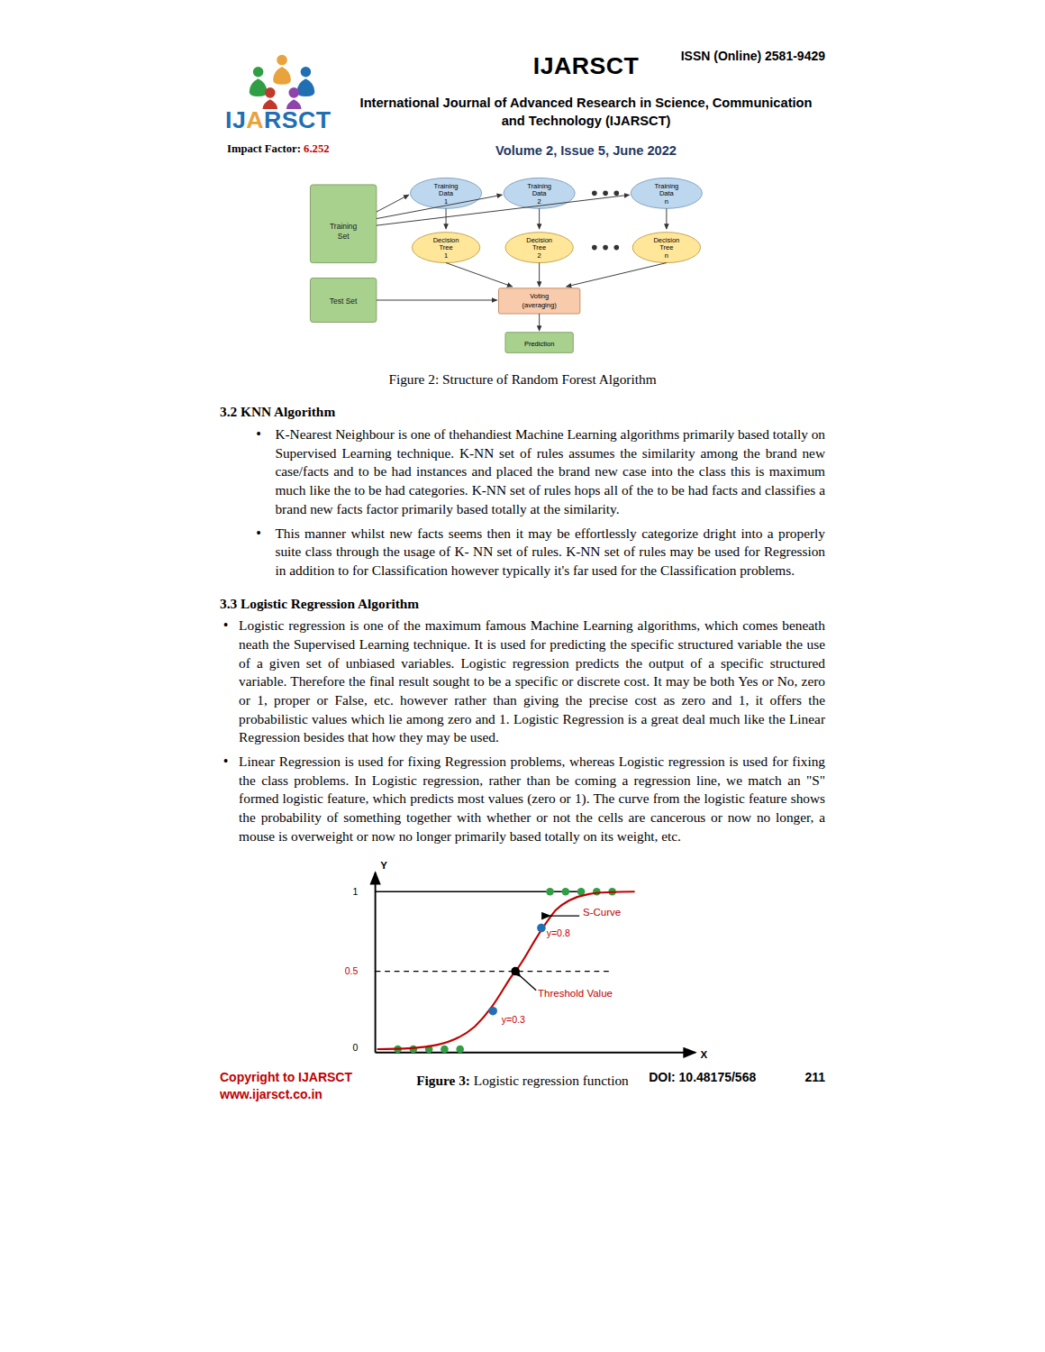IJARSCT
Impact Factor: 6.252
ISSN (Online) 2581-9429
IJARSCT
International Journal of Advanced Research in Science, Communication and Technology (IJARSCT)
Volume 2, Issue 5, June 2022
Training Set Test Set Training Data 1 Training Data 2 Training Data n Decision Tree 1 Decision Tree 2 Decision Tree n Voting (averaging) Prediction
Figure 2: Structure of Random Forest Algorithm
3.2 KNN Algorithm
K-Nearest Neighbour is one of thehandiest Machine Learning algorithms primarily based totally on Supervised Learning technique. K-NN set of rules assumes the similarity among the brand new case/facts and to be had instances and placed the brand new case into the class this is maximum much like the to be had categories. K-NN set of rules hops all of the to be had facts and classifies a brand new facts factor primarily based totally at the similarity.
This manner whilst new facts seems then it may be effortlessly categorize dright into a properly suite class through the usage of K- NN set of rules. K-NN set of rules may be used for Regression in addition to for Classification however typically it's far used for the Classification problems.
3.3 Logistic Regression Algorithm
Logistic regression is one of the maximum famous Machine Learning algorithms, which comes beneath neath the Supervised Learning technique. It is used for predicting the specific structured variable the use of a given set of unbiased variables. Logistic regression predicts the output of a specific structured variable. Therefore the final result sought to be a specific or discrete cost. It may be both Yes or No, zero or 1, proper or False, etc. however rather than giving the precise cost as zero and 1, it offers the probabilistic values which lie among zero and 1. Logistic Regression is a great deal much like the Linear Regression besides that how they may be used.
Linear Regression is used for fixing Regression problems, whereas Logistic regression is used for fixing the class problems. In Logistic regression, rather than be coming a regression line, we match an "S" formed logistic feature, which predicts most values (zero or 1). The curve from the logistic feature shows the probability of something together with whether or not the cells are cancerous or now no longer, a mouse is overweight or now no longer primarily based totally on its weight, etc.
Y X 1 0.5 0 S-Curve y=0.8 y=0.3 Threshold Value
Figure 3: Logistic regression function
Copyright to IJARSCT www.ijarsct.co.in
DOI: 10.48175/568
211